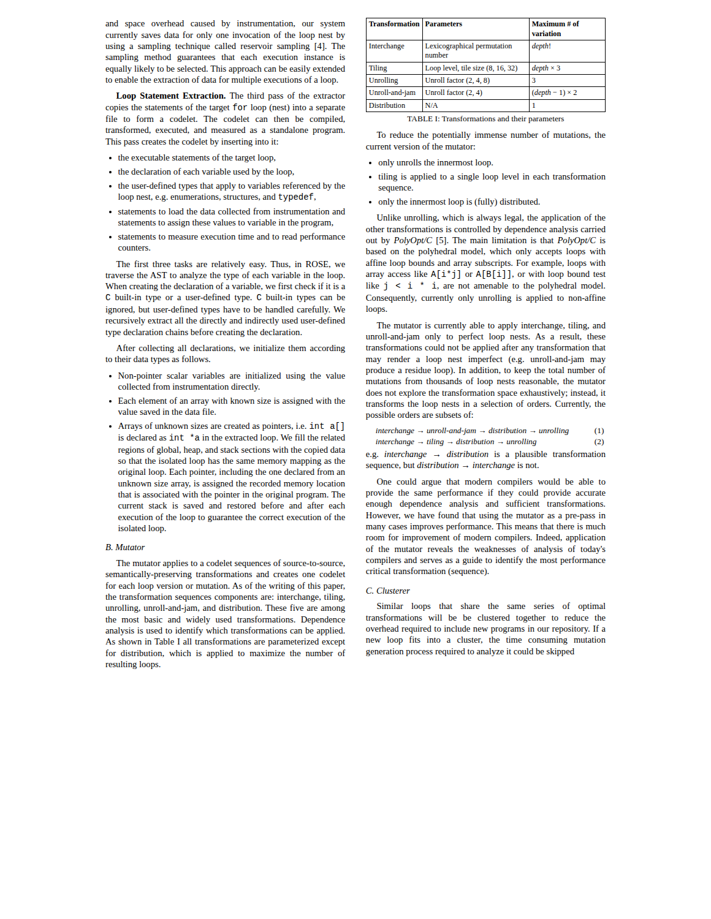and space overhead caused by instrumentation, our system currently saves data for only one invocation of the loop nest by using a sampling technique called reservoir sampling [4]. The sampling method guarantees that each execution instance is equally likely to be selected. This approach can be easily extended to enable the extraction of data for multiple executions of a loop.
Loop Statement Extraction. The third pass of the extractor copies the statements of the target for loop (nest) into a separate file to form a codelet. The codelet can then be compiled, transformed, executed, and measured as a standalone program. This pass creates the codelet by inserting into it:
the executable statements of the target loop,
the declaration of each variable used by the loop,
the user-defined types that apply to variables referenced by the loop nest, e.g. enumerations, structures, and typedef,
statements to load the data collected from instrumentation and statements to assign these values to variable in the program,
statements to measure execution time and to read performance counters.
The first three tasks are relatively easy. Thus, in ROSE, we traverse the AST to analyze the type of each variable in the loop. When creating the declaration of a variable, we first check if it is a C built-in type or a user-defined type. C built-in types can be ignored, but user-defined types have to be handled carefully. We recursively extract all the directly and indirectly used user-defined type declaration chains before creating the declaration.
After collecting all declarations, we initialize them according to their data types as follows.
Non-pointer scalar variables are initialized using the value collected from instrumentation directly.
Each element of an array with known size is assigned with the value saved in the data file.
Arrays of unknown sizes are created as pointers, i.e. int a[] is declared as int *a in the extracted loop. We fill the related regions of global, heap, and stack sections with the copied data so that the isolated loop has the same memory mapping as the original loop. Each pointer, including the one declared from an unknown size array, is assigned the recorded memory location that is associated with the pointer in the original program. The current stack is saved and restored before and after each execution of the loop to guarantee the correct execution of the isolated loop.
B. Mutator
The mutator applies to a codelet sequences of source-to-source, semantically-preserving transformations and creates one codelet for each loop version or mutation. As of the writing of this paper, the transformation sequences components are: interchange, tiling, unrolling, unroll-and-jam, and distribution. These five are among the most basic and widely used transformations. Dependence analysis is used to identify which transformations can be applied. As shown in Table I all transformations are parameterized except for distribution, which is applied to maximize the number of resulting loops.
| Transformation | Parameters | Maximum # of variation |
| --- | --- | --- |
| Interchange | Lexicographical permutation number | depth ! |
| Tiling | Loop level, tile size (8, 16, 32) | depth × 3 |
| Unrolling | Unroll factor (2, 4, 8) | 3 |
| Unroll-and-jam | Unroll factor (2, 4) | ( depth − 1) × 2 |
| Distribution | N/A | 1 |
TABLE I: Transformations and their parameters
To reduce the potentially immense number of mutations, the current version of the mutator:
only unrolls the innermost loop.
tiling is applied to a single loop level in each transformation sequence.
only the innermost loop is (fully) distributed.
Unlike unrolling, which is always legal, the application of the other transformations is controlled by dependence analysis carried out by PolyOpt/C [5]. The main limitation is that PolyOpt/C is based on the polyhedral model, which only accepts loops with affine loop bounds and array subscripts. For example, loops with array access like A[i*j] or A[B[i]], or with loop bound test like j < i * i, are not amenable to the polyhedral model. Consequently, currently only unrolling is applied to non-affine loops.
The mutator is currently able to apply interchange, tiling, and unroll-and-jam only to perfect loop nests. As a result, these transformations could not be applied after any transformation that may render a loop nest imperfect (e.g. unroll-and-jam may produce a residue loop). In addition, to keep the total number of mutations from thousands of loop nests reasonable, the mutator does not explore the transformation space exhaustively; instead, it transforms the loop nests in a selection of orders. Currently, the possible orders are subsets of:
(1) interchange → unroll-and-jam → distribution → unrolling (2) interchange → tiling → distribution → unrolling
e.g. interchange → distribution is a plausible transformation sequence, but distribution → interchange is not.
One could argue that modern compilers would be able to provide the same performance if they could provide accurate enough dependence analysis and sufficient transformations. However, we have found that using the mutator as a pre-pass in many cases improves performance. This means that there is much room for improvement of modern compilers. Indeed, application of the mutator reveals the weaknesses of analysis of today's compilers and serves as a guide to identify the most performance critical transformation (sequence).
C. Clusterer
Similar loops that share the same series of optimal transformations will be be clustered together to reduce the overhead required to include new programs in our repository. If a new loop fits into a cluster, the time consuming mutation generation process required to analyze it could be skipped